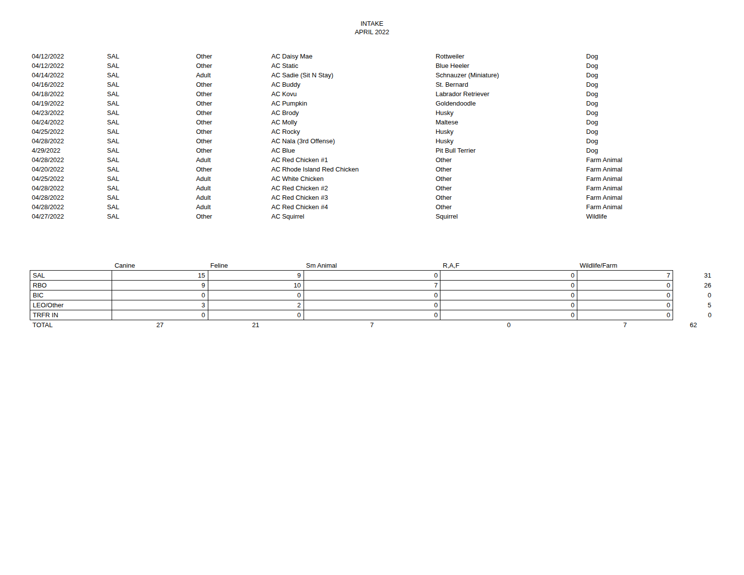INTAKE
APRIL 2022
| 04/12/2022 | SAL | Other | AC Daisy Mae | Rottweiler | Dog |
| 04/12/2022 | SAL | Other | AC Static | Blue Heeler | Dog |
| 04/14/2022 | SAL | Adult | AC Sadie (Sit N Stay) | Schnauzer (Miniature) | Dog |
| 04/16/2022 | SAL | Other | AC Buddy | St. Bernard | Dog |
| 04/18/2022 | SAL | Other | AC Kovu | Labrador Retriever | Dog |
| 04/19/2022 | SAL | Other | AC Pumpkin | Goldendoodle | Dog |
| 04/23/2022 | SAL | Other | AC Brody | Husky | Dog |
| 04/24/2022 | SAL | Other | AC Molly | Maltese | Dog |
| 04/25/2022 | SAL | Other | AC Rocky | Husky | Dog |
| 04/28/2022 | SAL | Other | AC Nala (3rd Offense) | Husky | Dog |
| 4/29/2022 | SAL | Other | AC Blue | Pit Bull Terrier | Dog |
| 04/28/2022 | SAL | Adult | AC Red Chicken #1 | Other | Farm Animal |
| 04/20/2022 | SAL | Other | AC Rhode Island Red Chicken | Other | Farm Animal |
| 04/25/2022 | SAL | Adult | AC White Chicken | Other | Farm Animal |
| 04/28/2022 | SAL | Adult | AC Red Chicken #2 | Other | Farm Animal |
| 04/28/2022 | SAL | Adult | AC Red Chicken #3 | Other | Farm Animal |
| 04/28/2022 | SAL | Adult | AC Red Chicken #4 | Other | Farm Animal |
| 04/27/2022 | SAL | Other | AC Squirrel | Squirrel | Wildlife |
| | Canine | Feline | Sm Animal | R,A,F | Wildlife/Farm | |
| --- | --- | --- | --- | --- | --- | --- |
| SAL | 15 | 9 | 0 | 0 | 7 | 31 |
| RBO | 9 | 10 | 7 | 0 | 0 | 26 |
| BIC | 0 | 0 | 0 | 0 | 0 | 0 |
| LEO/Other | 3 | 2 | 0 | 0 | 0 | 5 |
| TRFR IN | 0 | 0 | 0 | 0 | 0 | 0 |
| TOTAL | 27 | 21 | 7 | 0 | 7 | 62 |